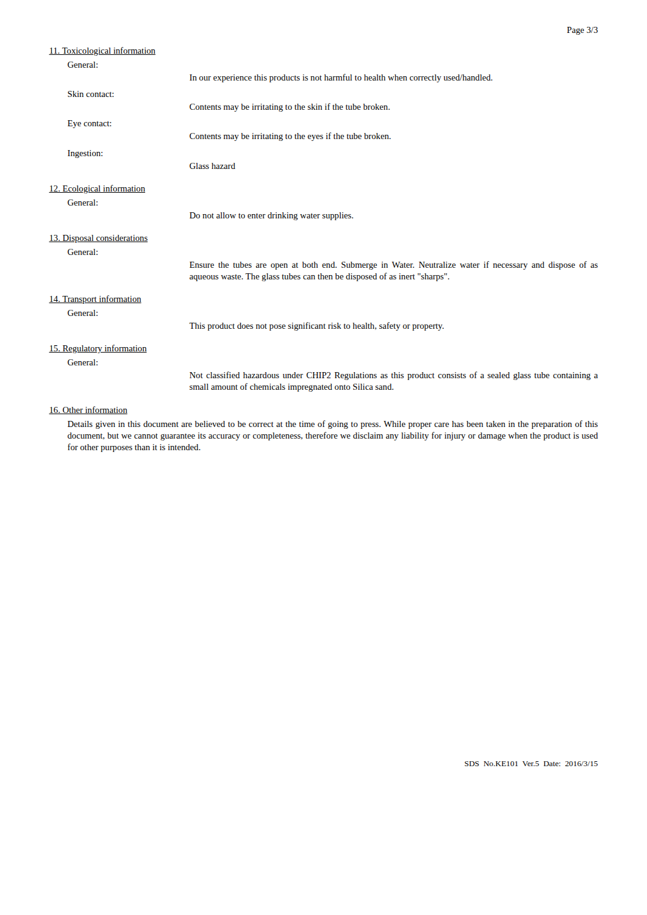Page 3/3
11. Toxicological information
General:
In our experience this products is not harmful to health when correctly used/handled.
Skin contact:
Contents may be irritating to the skin if the tube broken.
Eye contact:
Contents may be irritating to the eyes if the tube broken.
Ingestion:
Glass hazard
12. Ecological information
General:
Do not allow to enter drinking water supplies.
13. Disposal considerations
General:
Ensure the tubes are open at both end. Submerge in Water. Neutralize water if necessary and dispose of as aqueous waste. The glass tubes can then be disposed of as inert "sharps".
14. Transport information
General:
This product does not pose significant risk to health, safety or property.
15. Regulatory information
General:
Not classified hazardous under CHIP2 Regulations as this product consists of a sealed glass tube containing a small amount of chemicals impregnated onto Silica sand.
16. Other information
Details given in this document are believed to be correct at the time of going to press. While proper care has been taken in the preparation of this document, but we cannot guarantee its accuracy or completeness, therefore we disclaim any liability for injury or damage when the product is used for other purposes than it is intended.
SDS No.KE101 Ver.5 Date: 2016/3/15